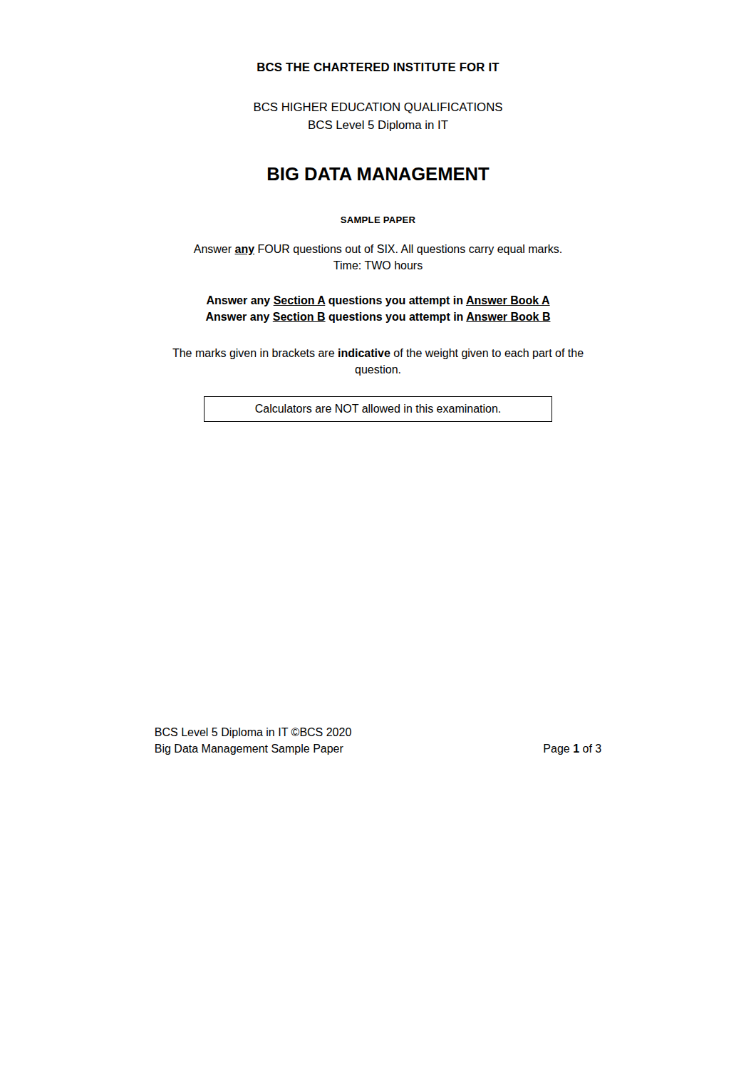BCS THE CHARTERED INSTITUTE FOR IT
BCS HIGHER EDUCATION QUALIFICATIONSBCS Level 5 Diploma in IT
BIG DATA MANAGEMENT
SAMPLE PAPER
Answer any FOUR questions out of SIX. All questions carry equal marks. Time: TWO hours
Answer any Section A questions you attempt in Answer Book A Answer any Section B questions you attempt in Answer Book B
The marks given in brackets are indicative of the weight given to each part of the question.
Calculators are NOT allowed in this examination.
BCS Level 5 Diploma in IT ©BCS 2020
Big Data Management Sample Paper
Page 1 of 3